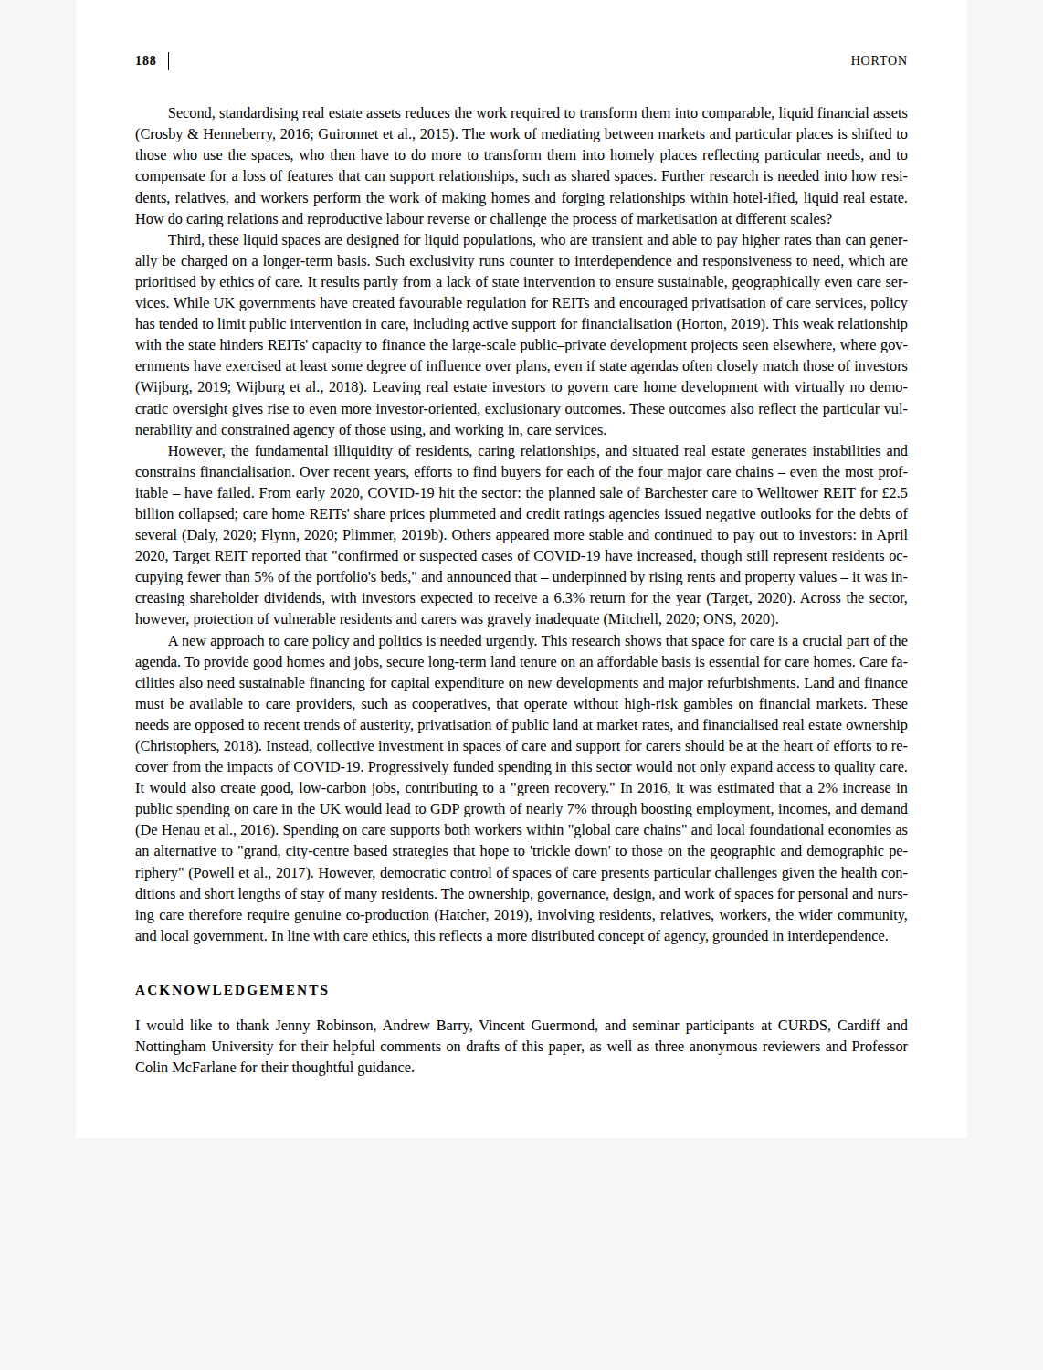188 Horton
Second, standardising real estate assets reduces the work required to transform them into comparable, liquid financial assets (Crosby & Henneberry, 2016; Guironnet et al., 2015). The work of mediating between markets and particular places is shifted to those who use the spaces, who then have to do more to transform them into homely places reflecting particular needs, and to compensate for a loss of features that can support relationships, such as shared spaces. Further research is needed into how residents, relatives, and workers perform the work of making homes and forging relationships within hotel-ified, liquid real estate. How do caring relations and reproductive labour reverse or challenge the process of marketisation at different scales?
Third, these liquid spaces are designed for liquid populations, who are transient and able to pay higher rates than can generally be charged on a longer-term basis. Such exclusivity runs counter to interdependence and responsiveness to need, which are prioritised by ethics of care. It results partly from a lack of state intervention to ensure sustainable, geographically even care services. While UK governments have created favourable regulation for REITs and encouraged privatisation of care services, policy has tended to limit public intervention in care, including active support for financialisation (Horton, 2019). This weak relationship with the state hinders REITs' capacity to finance the large-scale public–private development projects seen elsewhere, where governments have exercised at least some degree of influence over plans, even if state agendas often closely match those of investors (Wijburg, 2019; Wijburg et al., 2018). Leaving real estate investors to govern care home development with virtually no democratic oversight gives rise to even more investor-oriented, exclusionary outcomes. These outcomes also reflect the particular vulnerability and constrained agency of those using, and working in, care services.
However, the fundamental illiquidity of residents, caring relationships, and situated real estate generates instabilities and constrains financialisation. Over recent years, efforts to find buyers for each of the four major care chains – even the most profitable – have failed. From early 2020, COVID-19 hit the sector: the planned sale of Barchester care to Welltower REIT for £2.5 billion collapsed; care home REITs' share prices plummeted and credit ratings agencies issued negative outlooks for the debts of several (Daly, 2020; Flynn, 2020; Plimmer, 2019b). Others appeared more stable and continued to pay out to investors: in April 2020, Target REIT reported that "confirmed or suspected cases of COVID-19 have increased, though still represent residents occupying fewer than 5% of the portfolio's beds," and announced that – underpinned by rising rents and property values – it was increasing shareholder dividends, with investors expected to receive a 6.3% return for the year (Target, 2020). Across the sector, however, protection of vulnerable residents and carers was gravely inadequate (Mitchell, 2020; ONS, 2020).
A new approach to care policy and politics is needed urgently. This research shows that space for care is a crucial part of the agenda. To provide good homes and jobs, secure long-term land tenure on an affordable basis is essential for care homes. Care facilities also need sustainable financing for capital expenditure on new developments and major refurbishments. Land and finance must be available to care providers, such as cooperatives, that operate without high-risk gambles on financial markets. These needs are opposed to recent trends of austerity, privatisation of public land at market rates, and financialised real estate ownership (Christophers, 2018). Instead, collective investment in spaces of care and support for carers should be at the heart of efforts to recover from the impacts of COVID-19. Progressively funded spending in this sector would not only expand access to quality care. It would also create good, low-carbon jobs, contributing to a "green recovery." In 2016, it was estimated that a 2% increase in public spending on care in the UK would lead to GDP growth of nearly 7% through boosting employment, incomes, and demand (De Henau et al., 2016). Spending on care supports both workers within "global care chains" and local foundational economies as an alternative to "grand, city-centre based strategies that hope to 'trickle down' to those on the geographic and demographic periphery" (Powell et al., 2017). However, democratic control of spaces of care presents particular challenges given the health conditions and short lengths of stay of many residents. The ownership, governance, design, and work of spaces for personal and nursing care therefore require genuine co-production (Hatcher, 2019), involving residents, relatives, workers, the wider community, and local government. In line with care ethics, this reflects a more distributed concept of agency, grounded in interdependence.
Acknowledgements
I would like to thank Jenny Robinson, Andrew Barry, Vincent Guermond, and seminar participants at CURDS, Cardiff and Nottingham University for their helpful comments on drafts of this paper, as well as three anonymous reviewers and Professor Colin McFarlane for their thoughtful guidance.